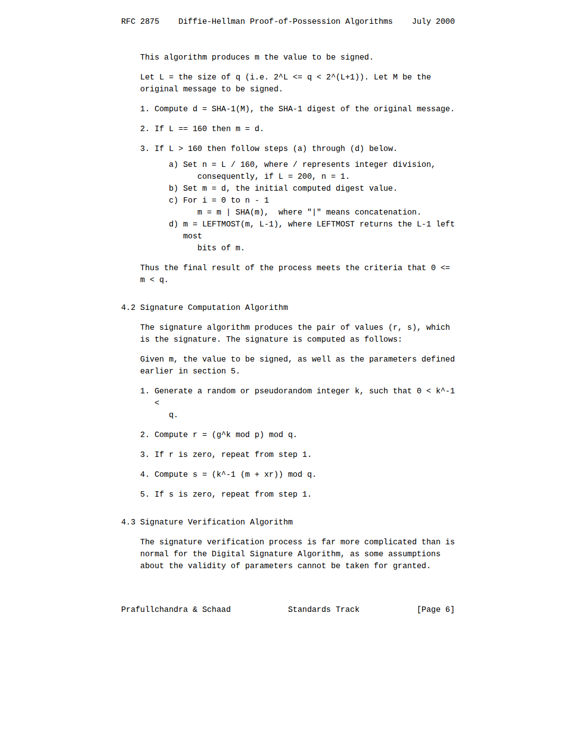RFC 2875 Diffie-Hellman Proof-of-Possession Algorithms July 2000
This algorithm produces m the value to be signed.
Let L = the size of q (i.e. 2^L <= q < 2^(L+1)). Let M be the original message to be signed.
1. Compute d = SHA-1(M), the SHA-1 digest of the original message.
2. If L == 160 then m = d.
3. If L > 160 then follow steps (a) through (d) below.
a) Set n = L / 160, where / represents integer division, consequently, if L = 200, n = 1.
b) Set m = d, the initial computed digest value.
c) For i = 0 to n - 1 m = m | SHA(m), where "|" means concatenation.
d) m = LEFTMOST(m, L-1), where LEFTMOST returns the L-1 left most bits of m.
Thus the final result of the process meets the criteria that 0 <= m < q.
4.2 Signature Computation Algorithm
The signature algorithm produces the pair of values (r, s), which is the signature. The signature is computed as follows:
Given m, the value to be signed, as well as the parameters defined earlier in section 5.
1. Generate a random or pseudorandom integer k, such that 0 < k^-1 < q.
2. Compute r = (g^k mod p) mod q.
3. If r is zero, repeat from step 1.
4. Compute s = (k^-1 (m + xr)) mod q.
5. If s is zero, repeat from step 1.
4.3 Signature Verification Algorithm
The signature verification process is far more complicated than is normal for the Digital Signature Algorithm, as some assumptions about the validity of parameters cannot be taken for granted.
Prafullchandra & Schaad Standards Track [Page 6]